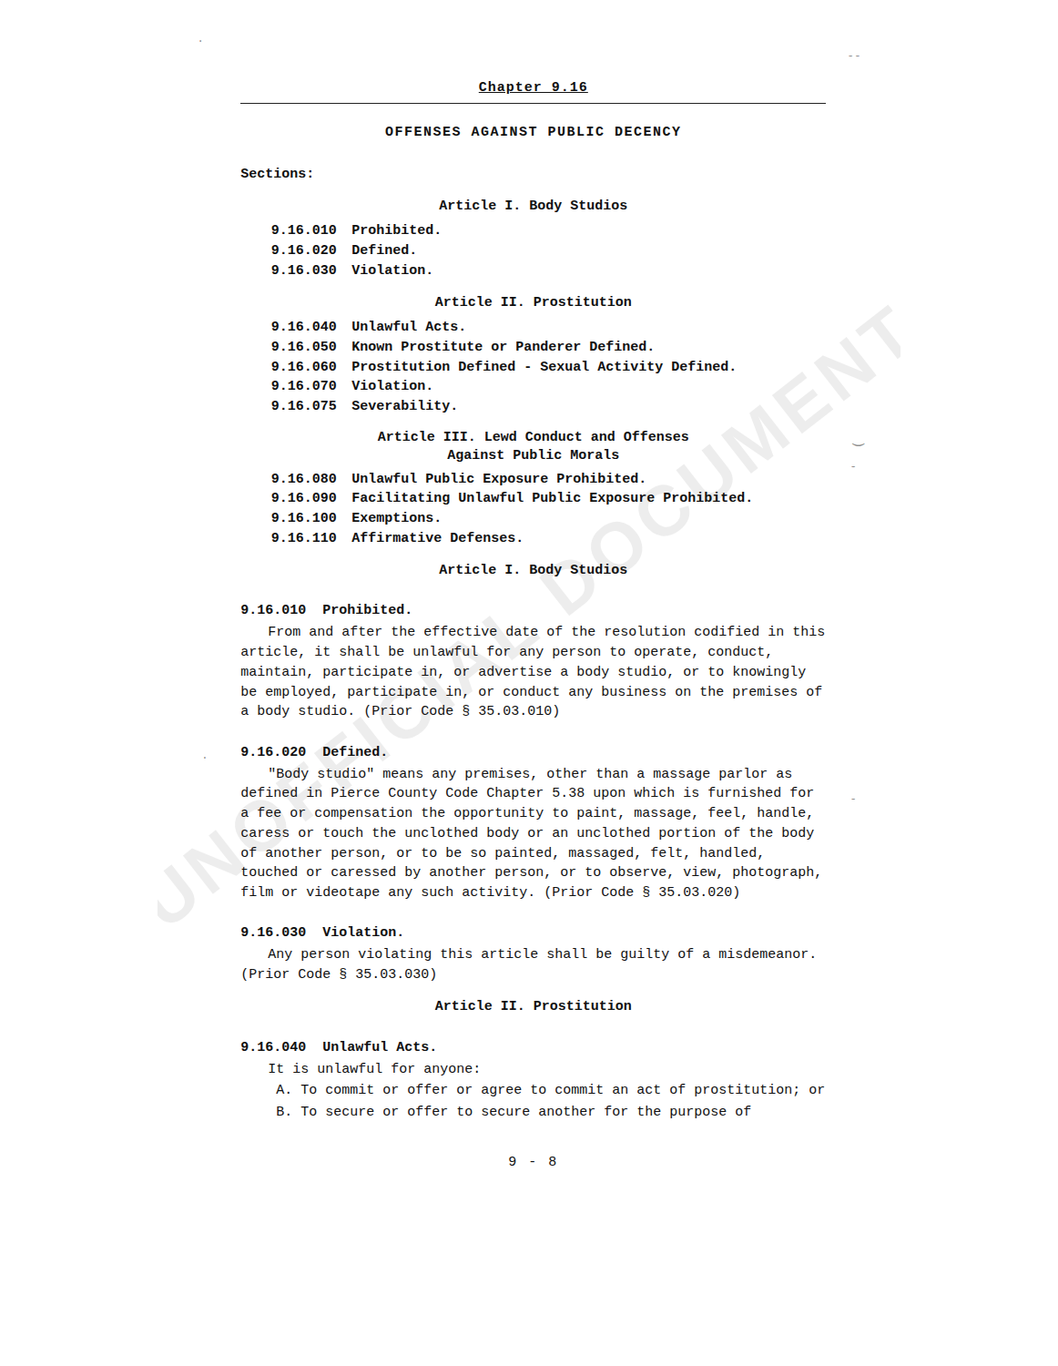UNOFFICIAL DOCUMENT
. -- ‿ - - .
Chapter 9.16
OFFENSES AGAINST PUBLIC DECENCY
Sections:
Article I. Body Studios
| 9.16.010 | Prohibited. |
| 9.16.020 | Defined. |
| 9.16.030 | Violation. |
Article II. Prostitution
| 9.16.040 | Unlawful Acts. |
| 9.16.050 | Known Prostitute or Panderer Defined. |
| 9.16.060 | Prostitution Defined - Sexual Activity Defined. |
| 9.16.070 | Violation. |
| 9.16.075 | Severability. |
Article III. Lewd Conduct and Offenses
Against Public Morals
| 9.16.080 | Unlawful Public Exposure Prohibited. |
| 9.16.090 | Facilitating Unlawful Public Exposure Prohibited. |
| 9.16.100 | Exemptions. |
| 9.16.110 | Affirmative Defenses. |
Article I. Body Studios
9.16.010 Prohibited.
From and after the effective date of the resolution codified in this article, it shall be unlawful for any person to operate, conduct, maintain, participate in, or advertise a body studio, or to knowingly be employed, participate in, or conduct any business on the premises of a body studio. (Prior Code § 35.03.010)
9.16.020 Defined.
"Body studio" means any premises, other than a massage parlor as defined in Pierce County Code Chapter 5.38 upon which is furnished for a fee or compensation the opportunity to paint, massage, feel, handle, caress or touch the unclothed body or an unclothed portion of the body of another person, or to be so painted, massaged, felt, handled, touched or caressed by another person, or to observe, view, photograph, film or videotape any such activity. (Prior Code § 35.03.020)
9.16.030 Violation.
Any person violating this article shall be guilty of a misdemeanor. (Prior Code § 35.03.030)
Article II. Prostitution
9.16.040 Unlawful Acts.
It is unlawful for anyone:
A. To commit or offer or agree to commit an act of prostitution; or
B. To secure or offer to secure another for the purpose of
9 - 8